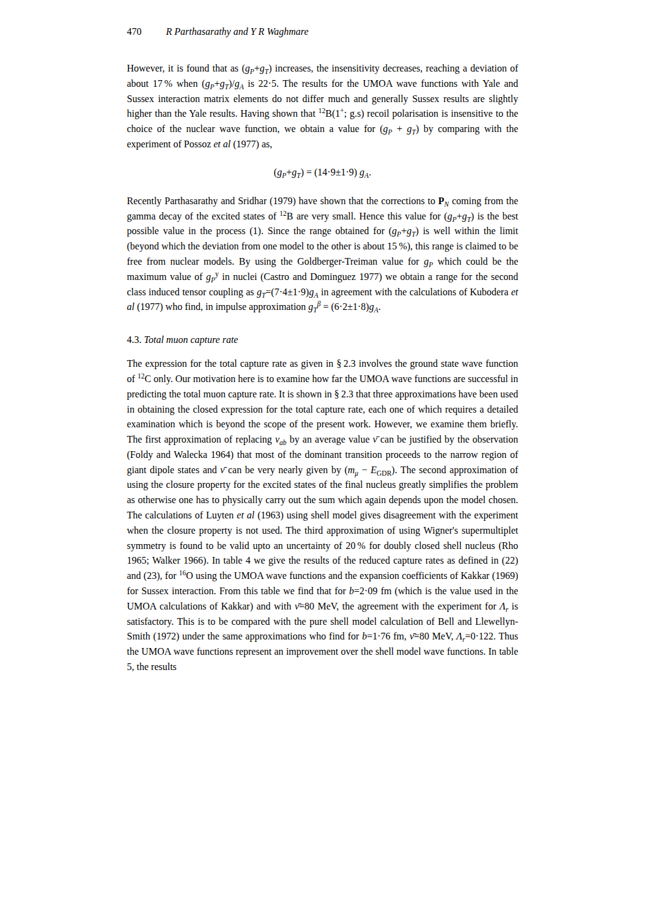470 R Parthasarathy and Y R Waghmare
However, it is found that as (gP+gT) increases, the insensitivity decreases, reaching a deviation of about 17 % when (gP+gT)/gA is 22·5. The results for the UMOA wave functions with Yale and Sussex interaction matrix elements do not differ much and generally Sussex results are slightly higher than the Yale results. Having shown that 12 B(1+; g.s) recoil polarisation is insensitive to the choice of the nuclear wave function, we obtain a value for (gP + gT) by comparing with the experiment of Possoz et al (1977) as,
(gP+gT) = (14·9±1·9) gA.
Recently Parthasarathy and Sridhar (1979) have shown that the corrections to PN coming from the gamma decay of the excited states of 12 B are very small. Hence this value for (gP+gT) is the best possible value in the process (1). Since the range obtained for (gP+gT) is well within the limit (beyond which the deviation from one model to the other is about 15 %), this range is claimed to be free from nuclear models. By using the Goldberger-Treiman value for gP which could be the maximum value of gPy in nuclei (Castro and Dominguez 1977) we obtain a range for the second class induced tensor coupling as gT=(7·4±1·9)gA in agreement with the calculations of Kubodera et al (1977) who find, in impulse approximation gTβ = (6·2±1·8)gA.
4.3. Total muon capture rate
The expression for the total capture rate as given in § 2.3 involves the ground state wave function of 12 C only. Our motivation here is to examine how far the UMOA wave functions are successful in predicting the total muon capture rate. It is shown in § 2.3 that three approximations have been used in obtaining the closed expression for the total capture rate, each one of which requires a detailed examination which is beyond the scope of the present work. However, we examine them briefly. The first approximation of replacing νab by an average value ν̄ can be justified by the observation (Foldy and Walecka 1964) that most of the dominant transition proceeds to the narrow region of giant dipole states and ν̄ can be very nearly given by (mμ − EGDR). The second approximation of using the closure property for the excited states of the final nucleus greatly simplifies the problem as otherwise one has to physically carry out the sum which again depends upon the model chosen. The calculations of Luyten et al (1963) using shell model gives disagreement with the experiment when the closure property is not used. The third approximation of using Wigner's supermultiplet symmetry is found to be valid upto an uncertainty of 20 % for doubly closed shell nucleus (Rho 1965; Walker 1966). In table 4 we give the results of the reduced capture rates as defined in (22) and (23), for 16 O using the UMOA wave functions and the expansion coefficients of Kakkar (1969) for Sussex interaction. From this table we find that for b=2·09 fm (which is the value used in the UMOA calculations of Kakkar) and with ν̄=80 MeV, the agreement with the experiment for Λr is satisfactory. This is to be compared with the pure shell model calculation of Bell and Llewellyn-Smith (1972) under the same approximations who find for b=1·76 fm, ν̄=80 MeV, Λr=0·122. Thus the UMOA wave functions represent an improvement over the shell model wave functions. In table 5, the results